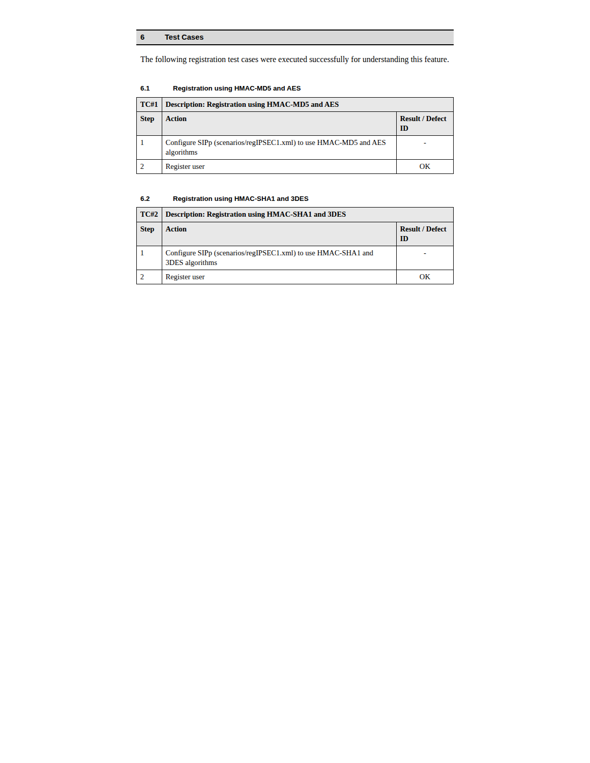6 Test Cases
The following registration test cases were executed successfully for understanding this feature.
6.1 Registration using HMAC-MD5 and AES
| TC#1 | Description: Registration using HMAC-MD5 and AES |
| Step | Action | Result / Defect ID |
| 1 | Configure SIPp (scenarios/regIPSEC1.xml) to use HMAC-MD5 and AES algorithms | - |
| 2 | Register user | OK |
6.2 Registration using HMAC-SHA1 and 3DES
| TC#2 | Description: Registration using HMAC-SHA1 and 3DES |
| Step | Action | Result / Defect ID |
| 1 | Configure SIPp (scenarios/regIPSEC1.xml) to use HMAC-SHA1 and 3DES algorithms | - |
| 2 | Register user | OK |